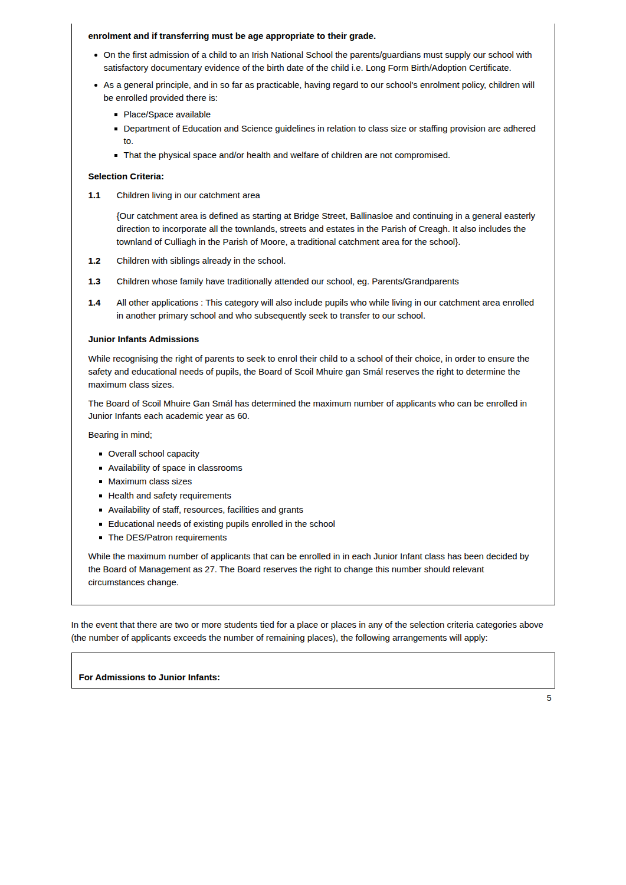enrolment and if transferring must be age appropriate to their grade.
On the first admission of a child to an Irish National School the parents/guardians must supply our school with satisfactory documentary evidence of the birth date of the child i.e. Long Form Birth/Adoption Certificate.
As a general principle, and in so far as practicable, having regard to our school's enrolment policy, children will be enrolled provided there is:
Place/Space available
Department of Education and Science guidelines in relation to class size or staffing provision are adhered to.
That the physical space and/or health and welfare of children are not compromised.
Selection Criteria:
1.1
Children living in our catchment area
{Our catchment area is defined as starting at Bridge Street, Ballinasloe and continuing in a general easterly direction to incorporate all the townlands, streets and estates in the Parish of Creagh. It also includes the townland of Culliagh in the Parish of Moore, a traditional catchment area for the school}.
1.2
Children with siblings already in the school.
1.3
Children whose family have traditionally attended our school, eg. Parents/Grandparents
1.4
All other applications : This category will also include pupils who while living in our catchment area enrolled in another primary school and who subsequently seek to transfer to our school.
Junior Infants Admissions
While recognising the right of parents to seek to enrol their child to a school of their choice, in order to ensure the safety and educational needs of pupils, the Board of Scoil Mhuire gan Smál reserves the right to determine the maximum class sizes.
The Board of Scoil Mhuire Gan Smál has determined the maximum number of applicants who can be enrolled in Junior Infants each academic year as 60.
Bearing in mind;
Overall school capacity
Availability of space in classrooms
Maximum class sizes
Health and safety requirements
Availability of staff, resources, facilities and grants
Educational needs of existing pupils enrolled in the school
The DES/Patron requirements
While the maximum number of applicants that can be enrolled in in each Junior Infant class has been decided by the Board of Management as 27. The Board reserves the right to change this number should relevant circumstances change.
In the event that there are two or more students tied for a place or places in any of the selection criteria categories above (the number of applicants exceeds the number of remaining places), the following arrangements will apply:
For Admissions to Junior Infants:
5